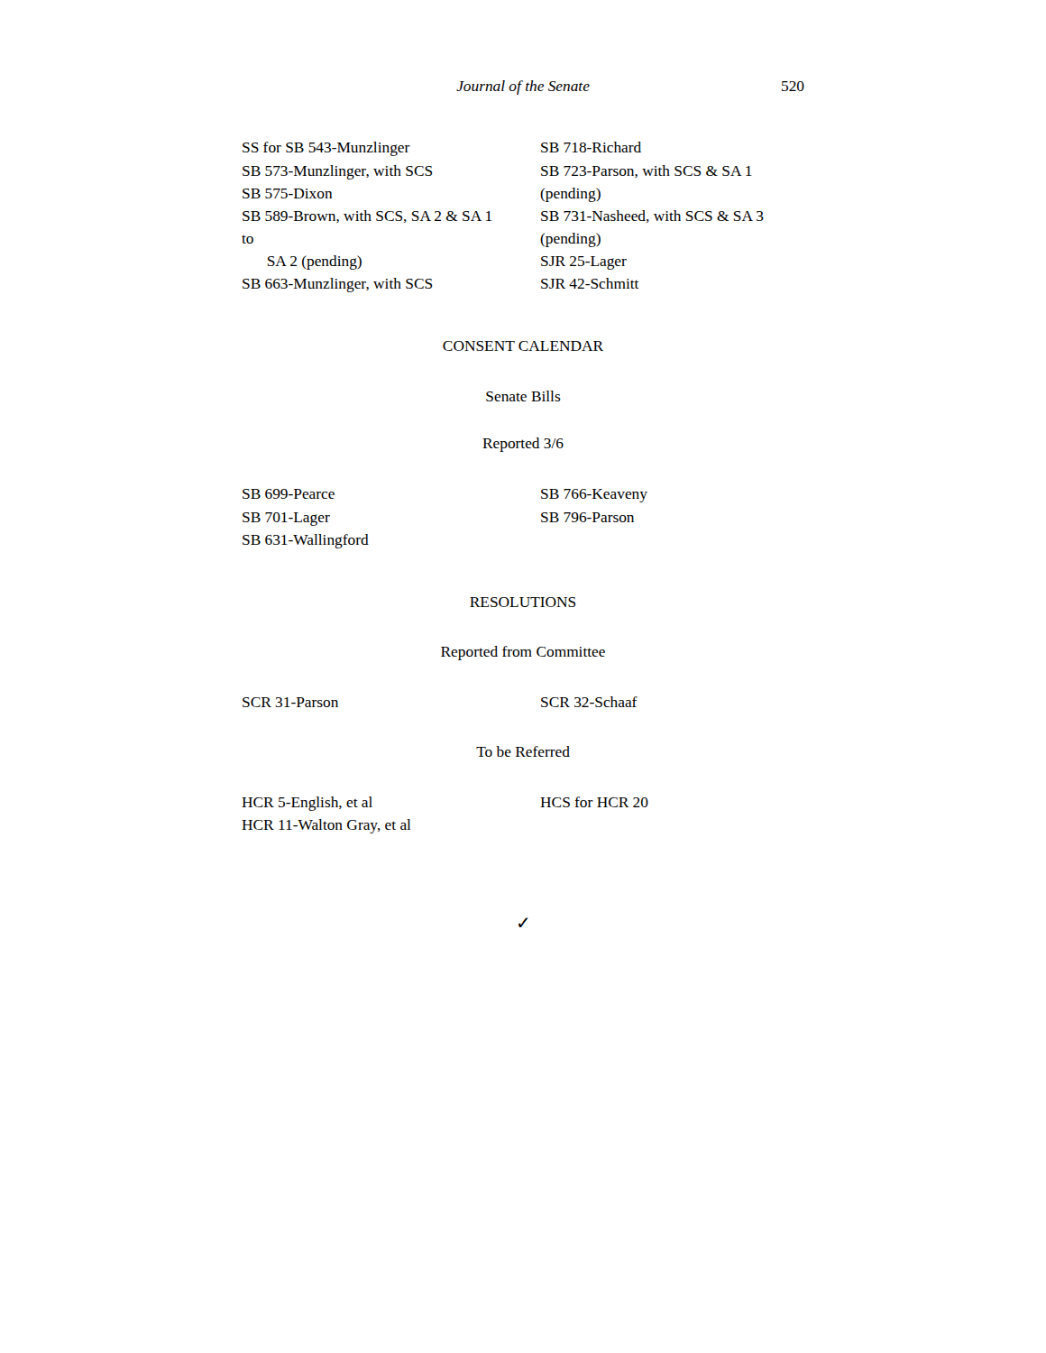Journal of the Senate 520
SS for SB 543-Munzlinger
SB 573-Munzlinger, with SCS
SB 575-Dixon
SB 589-Brown, with SCS, SA 2 & SA 1 toSA 2 (pending)
SB 663-Munzlinger, with SCS
SB 718-Richard
SB 723-Parson, with SCS & SA 1 (pending)
SB 731-Nasheed, with SCS & SA 3 (pending)
SJR 25-Lager
SJR 42-Schmitt
CONSENT CALENDAR
Senate Bills
Reported 3/6
SB 699-Pearce
SB 701-Lager
SB 631-Wallingford
SB 766-Keaveny
SB 796-Parson
RESOLUTIONS
Reported from Committee
SCR 31-Parson
SCR 32-Schaaf
To be Referred
HCR 5-English, et al
HCR 11-Walton Gray, et al
HCS for HCR 20
✓